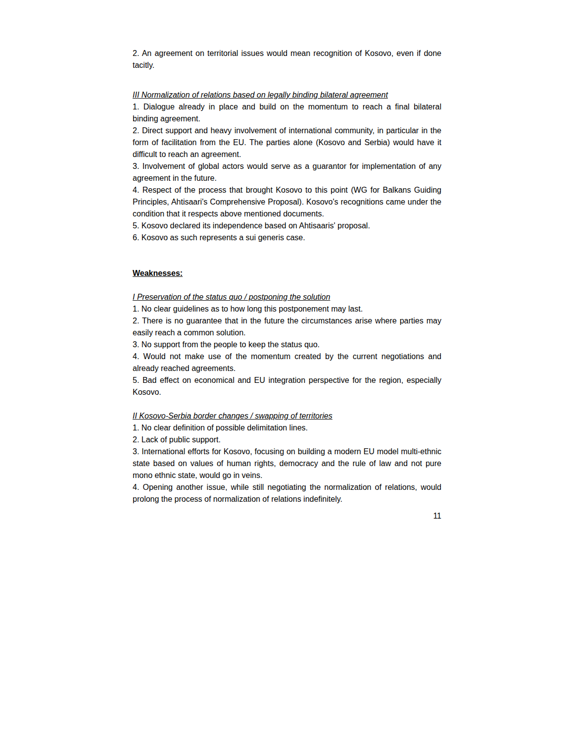2. An agreement on territorial issues would mean recognition of Kosovo, even if done tacitly.
III Normalization of relations based on legally binding bilateral agreement
1. Dialogue already in place and build on the momentum to reach a final bilateral binding agreement.
2. Direct support and heavy involvement of international community, in particular in the form of facilitation from the EU. The parties alone (Kosovo and Serbia) would have it difficult to reach an agreement.
3. Involvement of global actors would serve as a guarantor for implementation of any agreement in the future.
4. Respect of the process that brought Kosovo to this point (WG for Balkans Guiding Principles, Ahtisaari's Comprehensive Proposal). Kosovo's recognitions came under the condition that it respects above mentioned documents.
5. Kosovo declared its independence based on Ahtisaaris' proposal.
6. Kosovo as such represents a sui generis case.
Weaknesses:
I Preservation of the status quo / postponing the solution
1. No clear guidelines as to how long this postponement may last.
2. There is no guarantee that in the future the circumstances arise where parties may easily reach a common solution.
3. No support from the people to keep the status quo.
4. Would not make use of the momentum created by the current negotiations and already reached agreements.
5. Bad effect on economical and EU integration perspective for the region, especially Kosovo.
II Kosovo-Serbia border changes / swapping of territories
1. No clear definition of possible delimitation lines.
2. Lack of public support.
3. International efforts for Kosovo, focusing on building a modern EU model multi-ethnic state based on values of human rights, democracy and the rule of law and not pure mono ethnic state, would go in veins.
4. Opening another issue, while still negotiating the normalization of relations, would prolong the process of normalization of relations indefinitely.
11